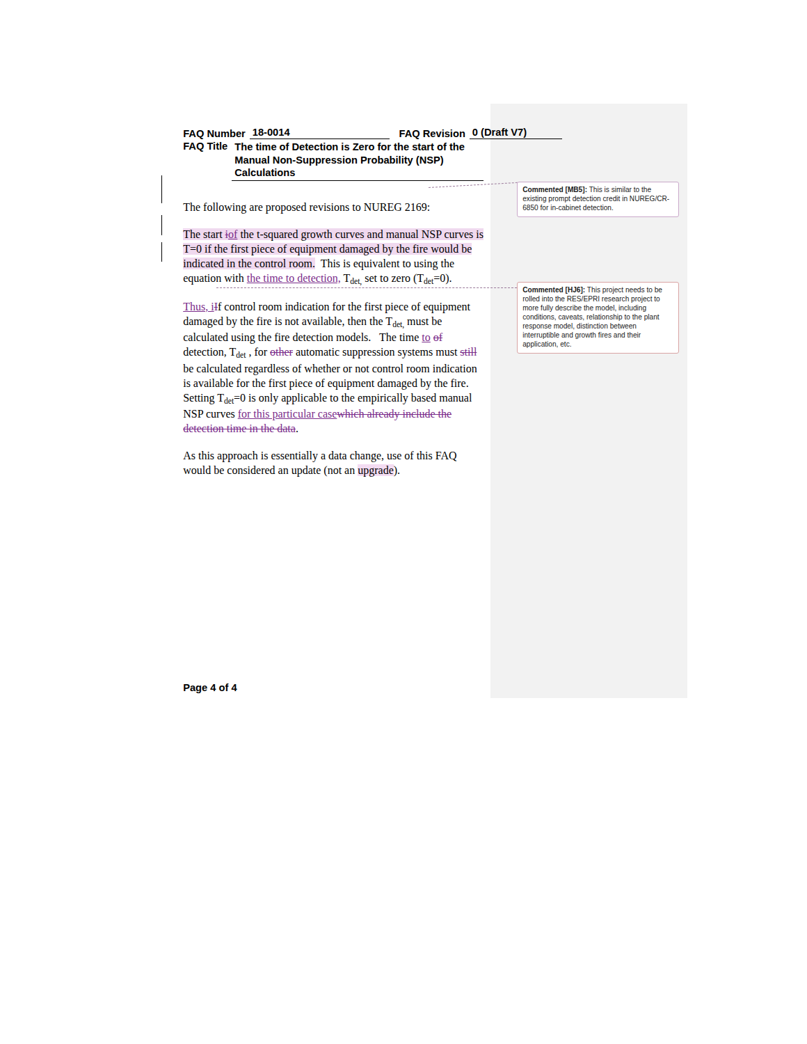FAQ Number 18-0014 FAQ Revision 0 (Draft V7)
FAQ Title The time of Detection is Zero for the start of the Manual Non-Suppression Probability (NSP) Calculations
The following are proposed revisions to NUREG 2169:
The start iof the t-squared growth curves and manual NSP curves is T=0 if the first piece of equipment damaged by the fire would be indicated in the control room. This is equivalent to using the equation with the time to detection, Tdet, set to zero (Tdet=0).
Thus, i If control room indication for the first piece of equipment damaged by the fire is not available, then the Tdet, must be calculated using the fire detection models. The time to of detection, Tdet , for other automatic suppression systems must still be calculated regardless of whether or not control room indication is available for the first piece of equipment damaged by the fire. Setting Tdet=0 is only applicable to the empirically based manual NSP curves for this particular case which already include the detection time in the data.
As this approach is essentially a data change, use of this FAQ would be considered an update (not an upgrade).
Commented [MB5]: This is similar to the existing prompt detection credit in NUREG/CR-6850 for in-cabinet detection.
Commented [HJ6]: This project needs to be rolled into the RES/EPRI research project to more fully describe the model, including conditions, caveats, relationship to the plant response model, distinction between interruptible and growth fires and their application, etc.
Page 4 of 4